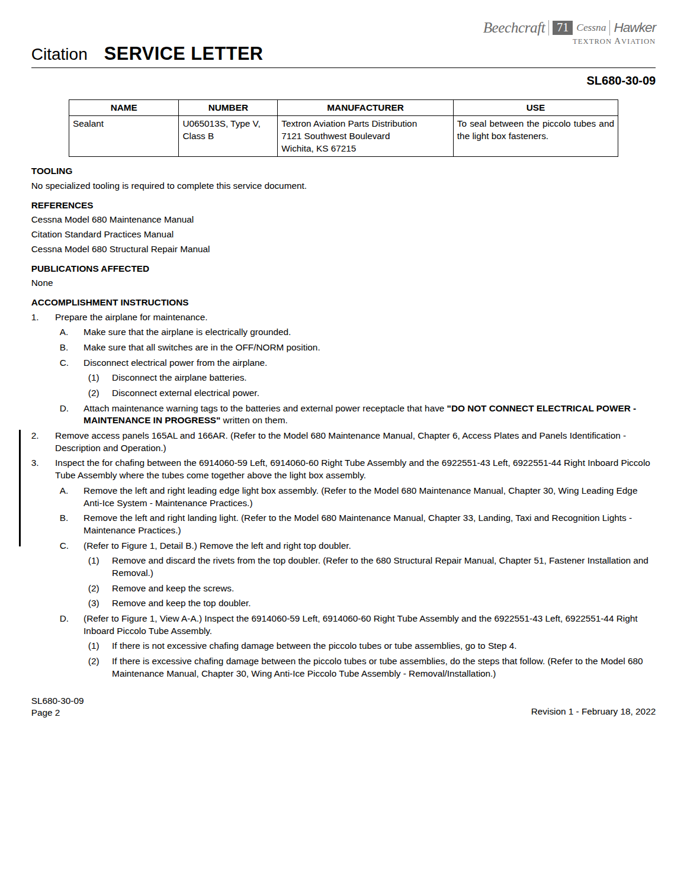Beechcraft 71 Cessna Hawker
TEXTRON AVIATION
Citation SERVICE LETTER
SL680-30-09
| NAME | NUMBER | MANUFACTURER | USE |
| --- | --- | --- | --- |
| Sealant | U065013S, Type V, Class B | Textron Aviation Parts Distribution 7121 Southwest Boulevard Wichita, KS 67215 | To seal between the piccolo tubes and the light box fasteners. |
TOOLING
No specialized tooling is required to complete this service document.
REFERENCES
Cessna Model 680 Maintenance Manual
Citation Standard Practices Manual
Cessna Model 680 Structural Repair Manual
PUBLICATIONS AFFECTED
None
ACCOMPLISHMENT INSTRUCTIONS
1.
Prepare the airplane for maintenance.
A.
Make sure that the airplane is electrically grounded.
B.
Make sure that all switches are in the OFF/NORM position.
C.
Disconnect electrical power from the airplane.
(1)
Disconnect the airplane batteries.
(2)
Disconnect external electrical power.
D.
Attach maintenance warning tags to the batteries and external power receptacle that have "DO NOT CONNECT ELECTRICAL POWER - MAINTENANCE IN PROGRESS" written on them.
2.
Remove access panels 165AL and 166AR. (Refer to the Model 680 Maintenance Manual, Chapter 6, Access Plates and Panels Identification - Description and Operation.)
3.
Inspect the for chafing between the 6914060-59 Left, 6914060-60 Right Tube Assembly and the 6922551-43 Left, 6922551-44 Right Inboard Piccolo Tube Assembly where the tubes come together above the light box assembly.
A.
Remove the left and right leading edge light box assembly. (Refer to the Model 680 Maintenance Manual, Chapter 30, Wing Leading Edge Anti-Ice System - Maintenance Practices.)
B.
Remove the left and right landing light. (Refer to the Model 680 Maintenance Manual, Chapter 33, Landing, Taxi and Recognition Lights - Maintenance Practices.)
C.
(Refer to Figure 1, Detail B.) Remove the left and right top doubler.
(1)
Remove and discard the rivets from the top doubler. (Refer to the 680 Structural Repair Manual, Chapter 51, Fastener Installation and Removal.)
(2)
Remove and keep the screws.
(3)
Remove and keep the top doubler.
D.
(Refer to Figure 1, View A-A.) Inspect the 6914060-59 Left, 6914060-60 Right Tube Assembly and the 6922551-43 Left, 6922551-44 Right Inboard Piccolo Tube Assembly.
(1)
If there is not excessive chafing damage between the piccolo tubes or tube assemblies, go to Step 4.
(2)
If there is excessive chafing damage between the piccolo tubes or tube assemblies, do the steps that follow. (Refer to the Model 680 Maintenance Manual, Chapter 30, Wing Anti-Ice Piccolo Tube Assembly - Removal/Installation.)
SL680-30-09
Page 2
Revision 1 - February 18, 2022